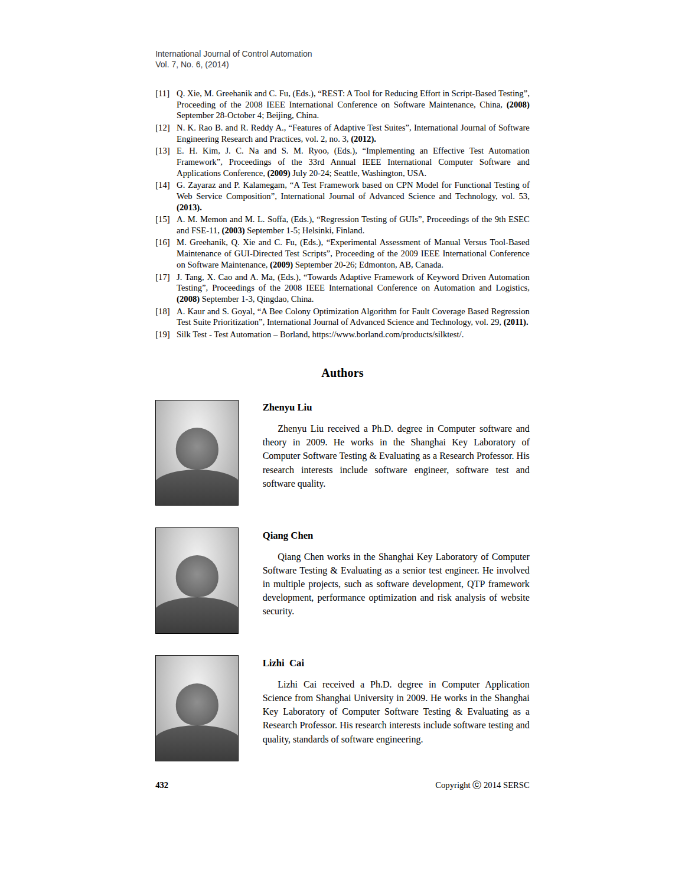International Journal of Control Automation Vol. 7, No. 6, (2014)
[11] Q. Xie, M. Greehanik and C. Fu, (Eds.), “REST: A Tool for Reducing Effort in Script-Based Testing”, Proceeding of the 2008 IEEE International Conference on Software Maintenance, China, (2008) September 28-October 4; Beijing, China.
[12] N. K. Rao B. and R. Reddy A., “Features of Adaptive Test Suites”, International Journal of Software Engineering Research and Practices, vol. 2, no. 3, (2012).
[13] E. H. Kim, J. C. Na and S. M. Ryoo, (Eds.), “Implementing an Effective Test Automation Framework”, Proceedings of the 33rd Annual IEEE International Computer Software and Applications Conference, (2009) July 20-24; Seattle, Washington, USA.
[14] G. Zayaraz and P. Kalamegam, “A Test Framework based on CPN Model for Functional Testing of Web Service Composition”, International Journal of Advanced Science and Technology, vol. 53, (2013).
[15] A. M. Memon and M. L. Soffa, (Eds.), “Regression Testing of GUIs”, Proceedings of the 9th ESEC and FSE-11, (2003) September 1-5; Helsinki, Finland.
[16] M. Greehanik, Q. Xie and C. Fu, (Eds.), “Experimental Assessment of Manual Versus Tool-Based Maintenance of GUI-Directed Test Scripts”, Proceeding of the 2009 IEEE International Conference on Software Maintenance, (2009) September 20-26; Edmonton, AB, Canada.
[17] J. Tang, X. Cao and A. Ma, (Eds.), “Towards Adaptive Framework of Keyword Driven Automation Testing”, Proceedings of the 2008 IEEE International Conference on Automation and Logistics, (2008) September 1-3, Qingdao, China.
[18] A. Kaur and S. Goyal, “A Bee Colony Optimization Algorithm for Fault Coverage Based Regression Test Suite Prioritization”, International Journal of Advanced Science and Technology, vol. 29, (2011).
[19] Silk Test - Test Automation – Borland, https://www.borland.com/products/silktest/.
Authors
Zhenyu Liu
Zhenyu Liu received a Ph.D. degree in Computer software and theory in 2009. He works in the Shanghai Key Laboratory of Computer Software Testing & Evaluating as a Research Professor. His research interests include software engineer, software test and software quality.
Qiang Chen
Qiang Chen works in the Shanghai Key Laboratory of Computer Software Testing & Evaluating as a senior test engineer. He involved in multiple projects, such as software development, QTP framework development, performance optimization and risk analysis of website security.
Lizhi Cai
Lizhi Cai received a Ph.D. degree in Computer Application Science from Shanghai University in 2009. He works in the Shanghai Key Laboratory of Computer Software Testing & Evaluating as a Research Professor. His research interests include software testing and quality, standards of software engineering.
432 Copyright ⓒ 2014 SERSC